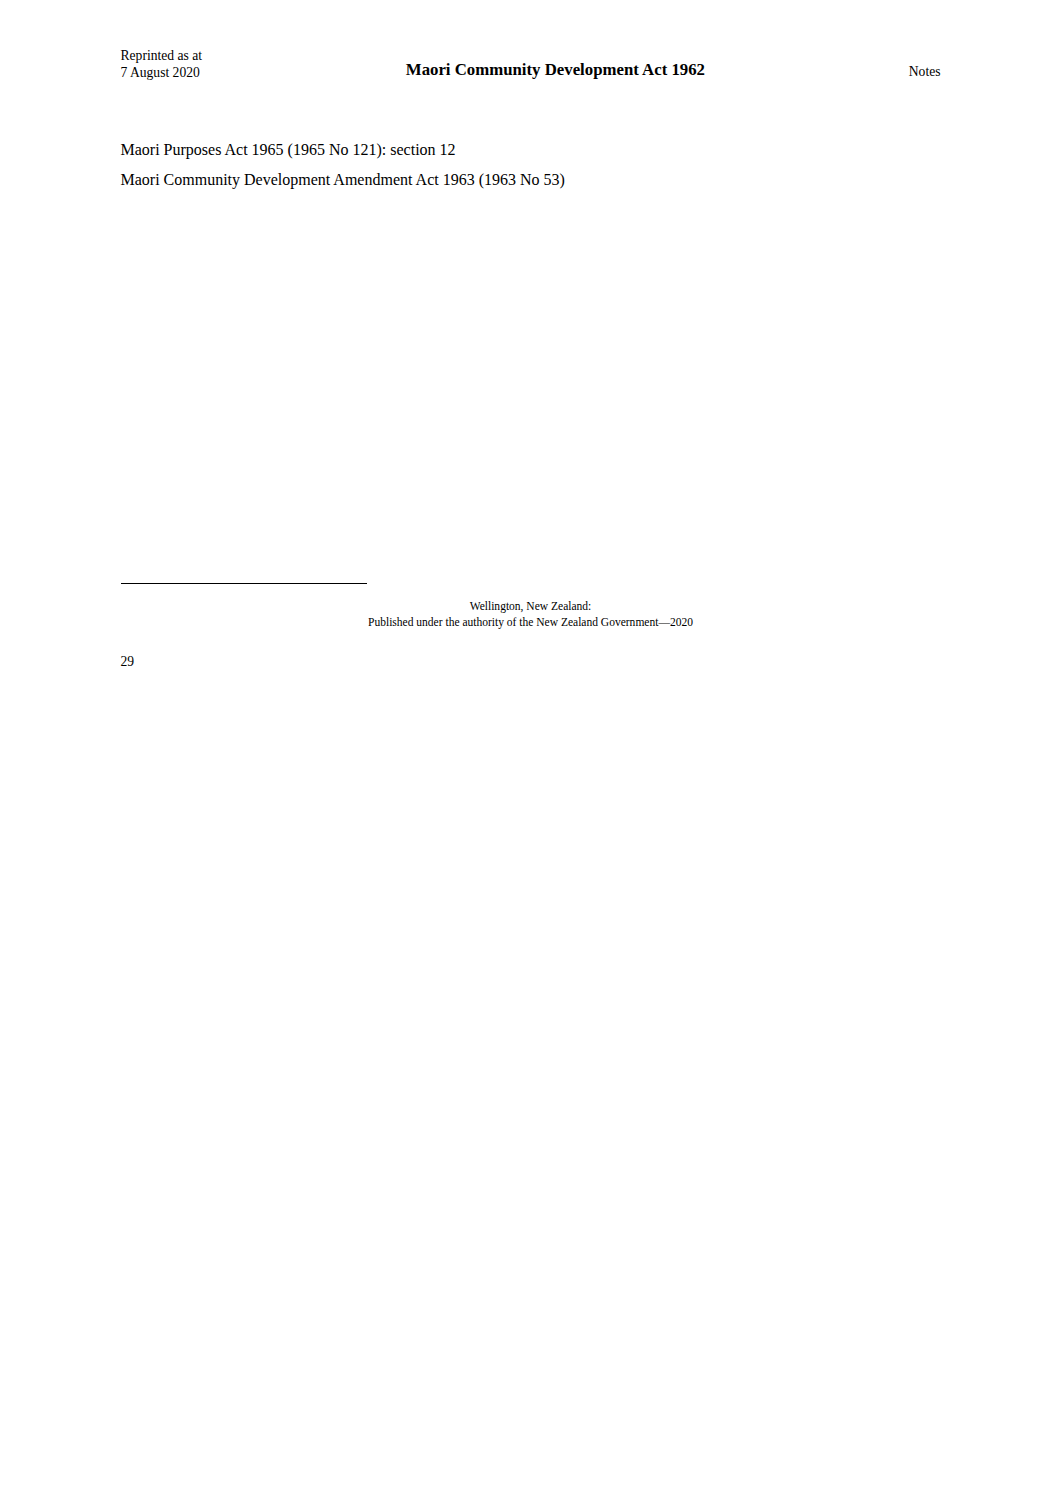Reprinted as at
7 August 2020
Maori Community Development Act 1962
Notes
Maori Purposes Act 1965 (1965 No 121): section 12
Maori Community Development Amendment Act 1963 (1963 No 53)
Wellington, New Zealand:
Published under the authority of the New Zealand Government—2020
29